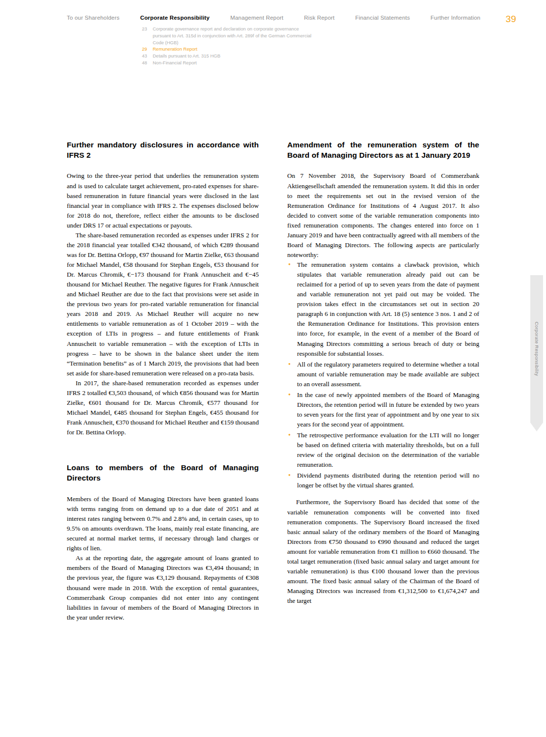39
To our Shareholders Corporate Responsibility Management Report Risk Report Financial Statements Further Information
23
Corporate governance report and declaration on corporate governance pursuant to Art. 315d in conjunction with Art. 289f of the German Commercial Code (HGB)
29
Remuneration Report
43
Details pursuant to Art. 315 HGB
48
Non-Financial Report
Further mandatory disclosures in accordance with IFRS 2
Owing to the three-year period that underlies the remuneration system and is used to calculate target achievement, pro-rated expenses for share-based remuneration in future financial years were disclosed in the last financial year in compliance with IFRS 2. The expenses disclosed below for 2018 do not, therefore, reflect either the amounts to be disclosed under DRS 17 or actual expectations or payouts.
The share-based remuneration recorded as expenses under IFRS 2 for the 2018 financial year totalled €342 thousand, of which €289 thousand was for Dr. Bettina Orlopp, €97 thousand for Martin Zielke, €63 thousand for Michael Mandel, €58 thousand for Stephan Engels, €53 thousand for Dr. Marcus Chromik, €−173 thousand for Frank Annuscheit and €−45 thousand for Michael Reuther. The negative figures for Frank Annuscheit and Michael Reuther are due to the fact that provisions were set aside in the previous two years for pro-rated variable remuneration for financial years 2018 and 2019. As Michael Reuther will acquire no new entitlements to variable remuneration as of 1 October 2019 – with the exception of LTIs in progress – and future entitlements of Frank Annuscheit to variable remuneration – with the exception of LTIs in progress – have to be shown in the balance sheet under the item “Termination benefits” as of 1 March 2019, the provisions that had been set aside for share-based remuneration were released on a pro-rata basis.
In 2017, the share-based remuneration recorded as expenses under IFRS 2 totalled €3,503 thousand, of which €856 thousand was for Martin Zielke, €601 thousand for Dr. Marcus Chromik, €577 thousand for Michael Mandel, €485 thousand for Stephan Engels, €455 thousand for Frank Annuscheit, €370 thousand for Michael Reuther and €159 thousand for Dr. Bettina Orlopp.
Loans to members of the Board of Managing Directors
Members of the Board of Managing Directors have been granted loans with terms ranging from on demand up to a due date of 2051 and at interest rates ranging between 0.7% and 2.8% and, in certain cases, up to 9.5% on amounts overdrawn. The loans, mainly real estate financing, are secured at normal market terms, if necessary through land charges or rights of lien.
As at the reporting date, the aggregate amount of loans granted to members of the Board of Managing Directors was €3,494 thousand; in the previous year, the figure was €3,129 thousand. Repayments of €308 thousand were made in 2018. With the exception of rental guarantees, Commerzbank Group companies did not enter into any contingent liabilities in favour of members of the Board of Managing Directors in the year under review.
Amendment of the remuneration system of the Board of Managing Directors as at 1 January 2019
On 7 November 2018, the Supervisory Board of Commerzbank Aktiengesellschaft amended the remuneration system. It did this in order to meet the requirements set out in the revised version of the Remuneration Ordinance for Institutions of 4 August 2017. It also decided to convert some of the variable remuneration components into fixed remuneration components. The changes entered into force on 1 January 2019 and have been contractually agreed with all members of the Board of Managing Directors. The following aspects are particularly noteworthy:
The remuneration system contains a clawback provision, which stipulates that variable remuneration already paid out can be reclaimed for a period of up to seven years from the date of payment and variable remuneration not yet paid out may be voided. The provision takes effect in the circumstances set out in section 20 paragraph 6 in conjunction with Art. 18 (5) sentence 3 nos. 1 and 2 of the Remuneration Ordinance for Institutions. This provision enters into force, for example, in the event of a member of the Board of Managing Directors committing a serious breach of duty or being responsible for substantial losses.
All of the regulatory parameters required to determine whether a total amount of variable remuneration may be made available are subject to an overall assessment.
In the case of newly appointed members of the Board of Managing Directors, the retention period will in future be extended by two years to seven years for the first year of appointment and by one year to six years for the second year of appointment.
The retrospective performance evaluation for the LTI will no longer be based on defined criteria with materiality thresholds, but on a full review of the original decision on the determination of the variable remuneration.
Dividend payments distributed during the retention period will no longer be offset by the virtual shares granted.
Furthermore, the Supervisory Board has decided that some of the variable remuneration components will be converted into fixed remuneration components. The Supervisory Board increased the fixed basic annual salary of the ordinary members of the Board of Managing Directors from €750 thousand to €990 thousand and reduced the target amount for variable remuneration from €1 million to €660 thousand. The total target remuneration (fixed basic annual salary and target amount for variable remuneration) is thus €100 thousand lower than the previous amount. The fixed basic annual salary of the Chairman of the Board of Managing Directors was increased from €1,312,500 to €1,674,247 and the target
Corporate Responsibility